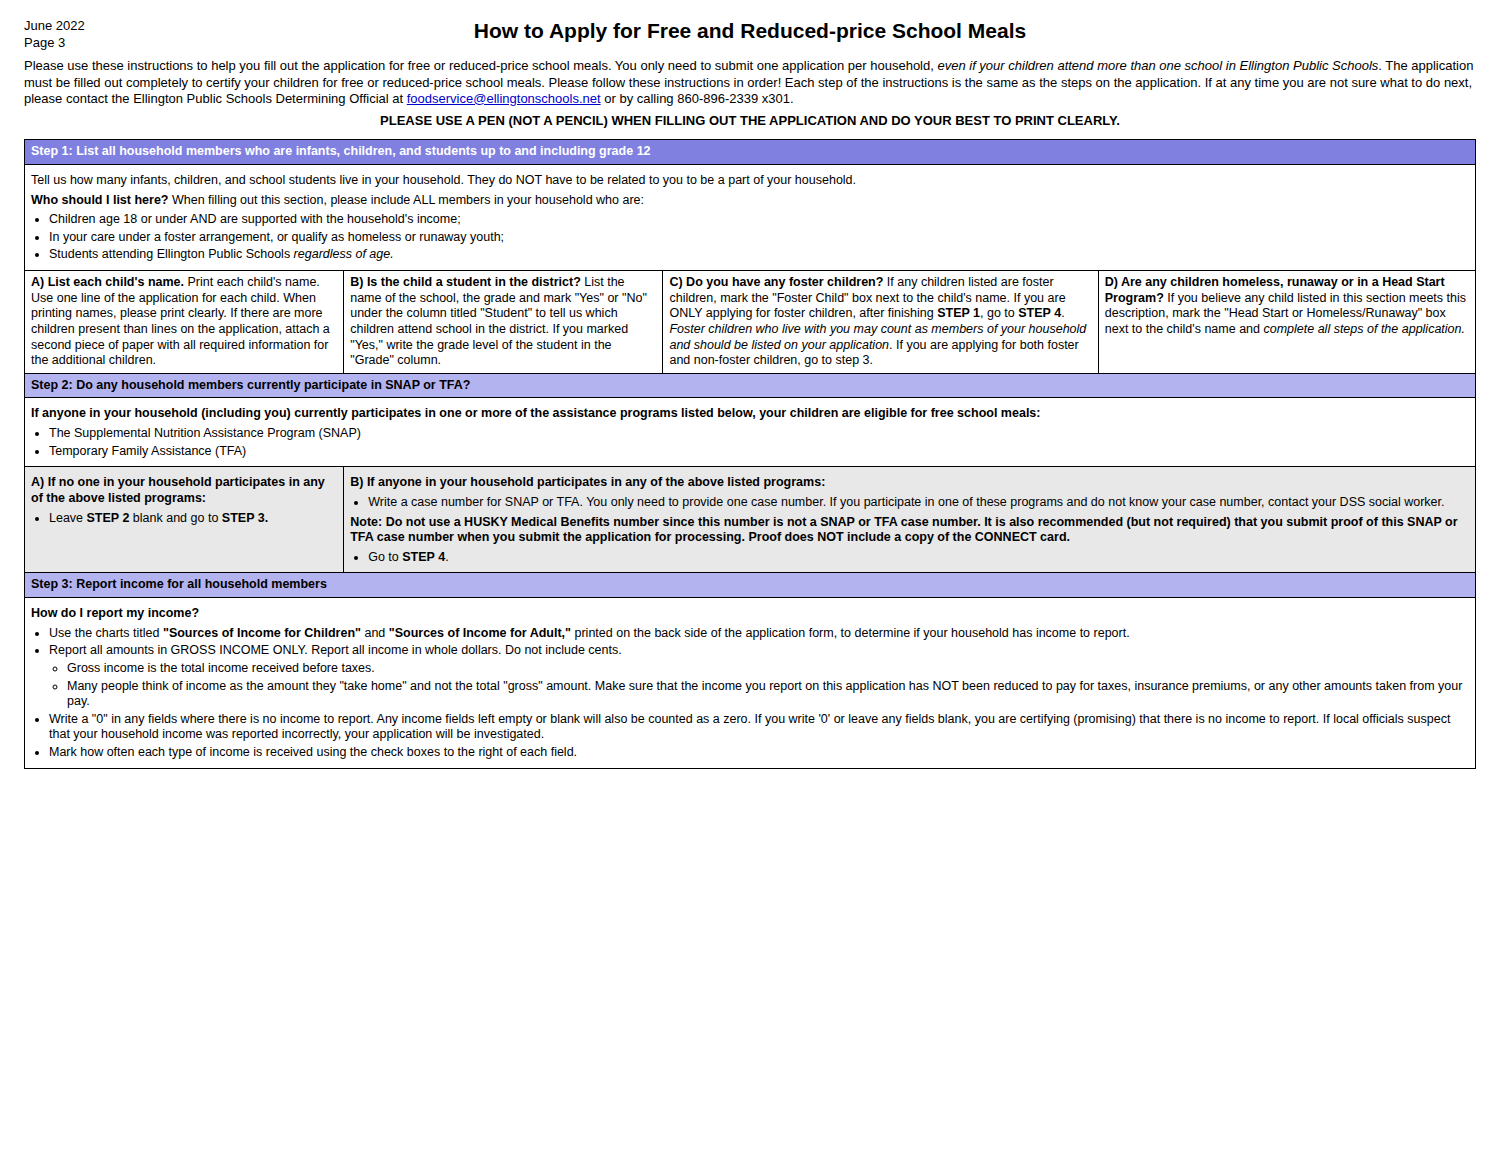June 2022
Page 3
How to Apply for Free and Reduced-price School Meals
Please use these instructions to help you fill out the application for free or reduced-price school meals. You only need to submit one application per household, even if your children attend more than one school in Ellington Public Schools. The application must be filled out completely to certify your children for free or reduced-price school meals. Please follow these instructions in order! Each step of the instructions is the same as the steps on the application. If at any time you are not sure what to do next, please contact the Ellington Public Schools Determining Official at foodservice@ellingtonschools.net or by calling 860-896-2339 x301.
PLEASE USE A PEN (NOT A PENCIL) WHEN FILLING OUT THE APPLICATION AND DO YOUR BEST TO PRINT CLEARLY.
| Step 1: List all household members who are infants, children, and students up to and including grade 12 |
| Tell us how many infants, children, and school students live in your household. They do NOT have to be related to you to be a part of your household. Who should I list here? When filling out this section, please include ALL members in your household who are: Children age 18 or under AND are supported with the household's income; In your care under a foster arrangement, or qualify as homeless or runaway youth; Students attending Ellington Public Schools regardless of age. |
| A) List each child's name. Print each child's name. Use one line of the application for each child. When printing names, please print clearly. If there are more children present than lines on the application, attach a second piece of paper with all required information for the additional children. | B) Is the child a student in the district? List the name of the school, the grade and mark "Yes" or "No" under the column titled "Student" to tell us which children attend school in the district. If you marked "Yes," write the grade level of the student in the "Grade" column. | C) Do you have any foster children? If any children listed are foster children, mark the "Foster Child" box next to the child's name. If you are ONLY applying for foster children, after finishing STEP 1 , go to STEP 4 . Foster children who live with you may count as members of your household and should be listed on your application . If you are applying for both foster and non-foster children, go to step 3. | D) Are any children homeless, runaway or in a Head Start Program? If you believe any child listed in this section meets this description, mark the "Head Start or Homeless/Runaway" box next to the child's name and complete all steps of the application. |
| Step 2: Do any household members currently participate in SNAP or TFA? |
| If anyone in your household (including you) currently participates in one or more of the assistance programs listed below, your children are eligible for free school meals: The Supplemental Nutrition Assistance Program (SNAP) Temporary Family Assistance (TFA) |
| A) If no one in your household participates in any of the above listed programs: Leave STEP 2 blank and go to STEP 3. | B) If anyone in your household participates in any of the above listed programs: Write a case number for SNAP or TFA. You only need to provide one case number. If you participate in one of these programs and do not know your case number, contact your DSS social worker. Note: Do not use a HUSKY Medical Benefits number since this number is not a SNAP or TFA case number. It is also recommended (but not required) that you submit proof of this SNAP or TFA case number when you submit the application for processing. Proof does NOT include a copy of the CONNECT card. Go to STEP 4 . |
| Step 3: Report income for all household members |
| How do I report my income? Use the charts titled "Sources of Income for Children" and "Sources of Income for Adult," printed on the back side of the application form, to determine if your household has income to report. Report all amounts in GROSS INCOME ONLY. Report all income in whole dollars. Do not include cents. Gross income is the total income received before taxes. Many people think of income as the amount they "take home" and not the total "gross" amount. Make sure that the income you report on this application has NOT been reduced to pay for taxes, insurance premiums, or any other amounts taken from your pay. Write a "0" in any fields where there is no income to report. Any income fields left empty or blank will also be counted as a zero. If you write '0' or leave any fields blank, you are certifying (promising) that there is no income to report. If local officials suspect that your household income was reported incorrectly, your application will be investigated. Mark how often each type of income is received using the check boxes to the right of each field. |